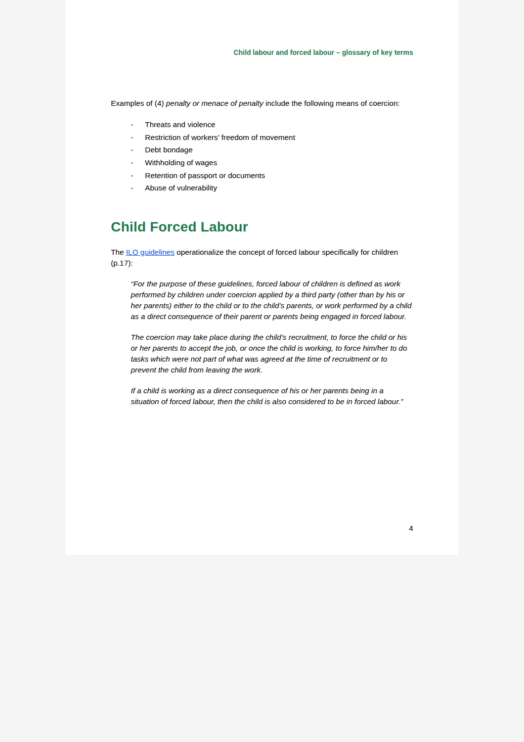Child labour and forced labour – glossary of key terms
Examples of (4) penalty or menace of penalty include the following means of coercion:
Threats and violence
Restriction of workers’ freedom of movement
Debt bondage
Withholding of wages
Retention of passport or documents
Abuse of vulnerability
Child Forced Labour
The ILO guidelines operationalize the concept of forced labour specifically for children (p.17):
“For the purpose of these guidelines, forced labour of children is defined as work performed by children under coercion applied by a third party (other than by his or her parents) either to the child or to the child’s parents, or work performed by a child as a direct consequence of their parent or parents being engaged in forced labour.
The coercion may take place during the child’s recruitment, to force the child or his or her parents to accept the job, or once the child is working, to force him/her to do tasks which were not part of what was agreed at the time of recruitment or to prevent the child from leaving the work.
If a child is working as a direct consequence of his or her parents being in a situation of forced labour, then the child is also considered to be in forced labour.”
4